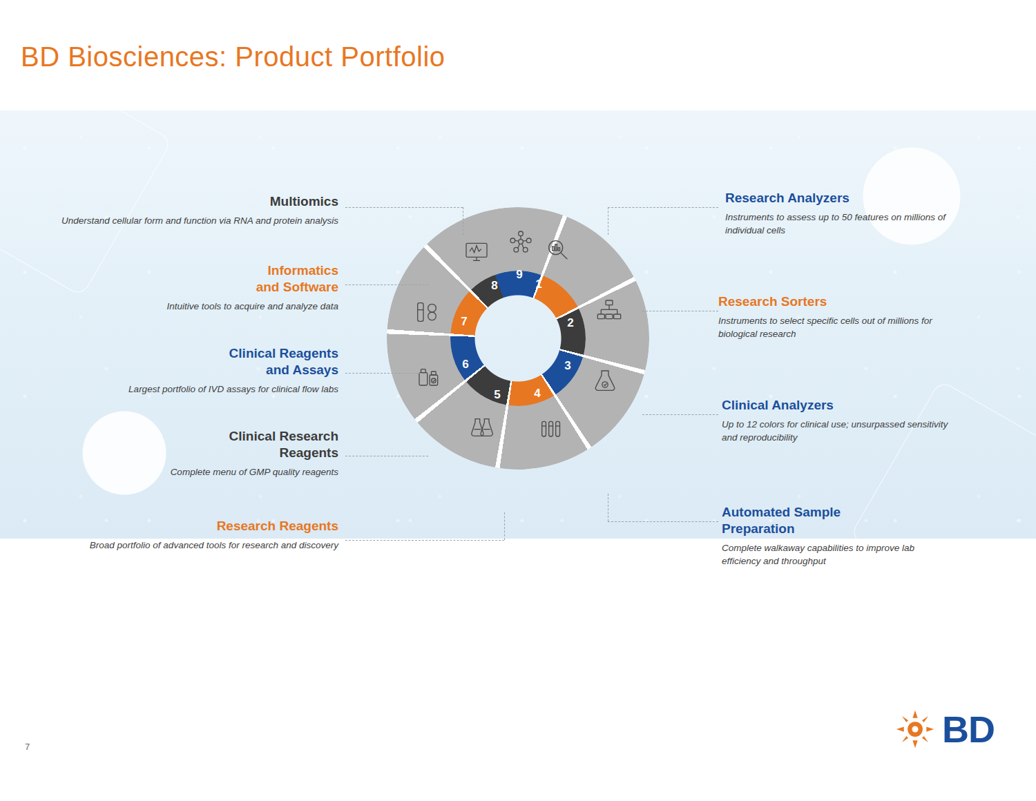BD Biosciences: Product Portfolio
1
2
3
4
5
6
7
8
9
Multiomics
Understand cellular form and function via RNA and protein analysis
Informatics
and Software
Intuitive tools to acquire and analyze data
Clinical Reagents
and Assays
Largest portfolio of IVD assays for clinical flow labs
Clinical Research
Reagents
Complete menu of GMP quality reagents
Research Reagents
Broad portfolio of advanced tools for research and discovery
Research Analyzers
Instruments to assess up to 50 features on millions of individual cells
Research Sorters
Instruments to select specific cells out of millions for biological research
Clinical Analyzers
Up to 12 colors for clinical use; unsurpassed sensitivity and reproducibility
Automated Sample
Preparation
Complete walkaway capabilities to improve lab efficiency and throughput
7
BD